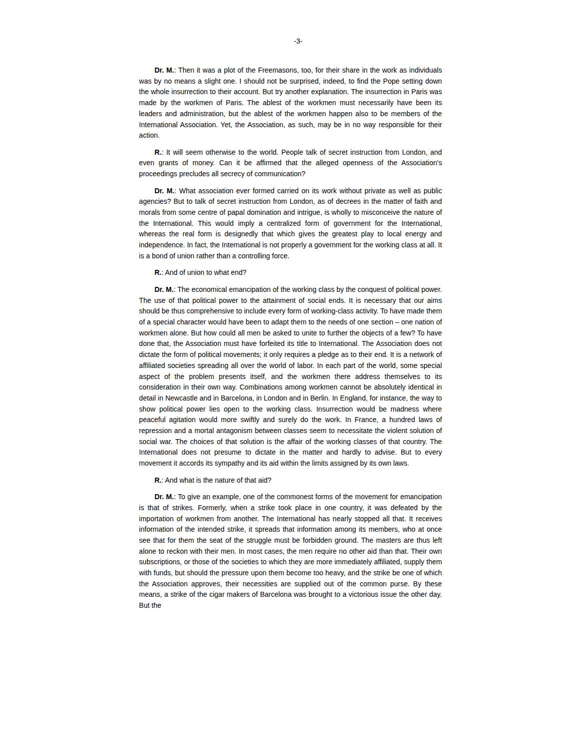-3-
Dr. M.: Then it was a plot of the Freemasons, too, for their share in the work as individuals was by no means a slight one. I should not be surprised, indeed, to find the Pope setting down the whole insurrection to their account. But try another explanation. The insurrection in Paris was made by the workmen of Paris. The ablest of the workmen must necessarily have been its leaders and administration, but the ablest of the workmen happen also to be members of the International Association. Yet, the Association, as such, may be in no way responsible for their action.
R.: It will seem otherwise to the world. People talk of secret instruction from London, and even grants of money. Can it be affirmed that the alleged openness of the Association's proceedings precludes all secrecy of communication?
Dr. M.: What association ever formed carried on its work without private as well as public agencies? But to talk of secret instruction from London, as of decrees in the matter of faith and morals from some centre of papal domination and intrigue, is wholly to misconceive the nature of the International. This would imply a centralized form of government for the International, whereas the real form is designedly that which gives the greatest play to local energy and independence. In fact, the International is not properly a government for the working class at all. It is a bond of union rather than a controlling force.
R.: And of union to what end?
Dr. M.: The economical emancipation of the working class by the conquest of political power. The use of that political power to the attainment of social ends. It is necessary that our aims should be thus comprehensive to include every form of working-class activity. To have made them of a special character would have been to adapt them to the needs of one section – one nation of workmen alone. But how could all men be asked to unite to further the objects of a few? To have done that, the Association must have forfeited its title to International. The Association does not dictate the form of political movements; it only requires a pledge as to their end. It is a network of affiliated societies spreading all over the world of labor. In each part of the world, some special aspect of the problem presents itself, and the workmen there address themselves to its consideration in their own way. Combinations among workmen cannot be absolutely identical in detail in Newcastle and in Barcelona, in London and in Berlin. In England, for instance, the way to show political power lies open to the working class. Insurrection would be madness where peaceful agitation would more swiftly and surely do the work. In France, a hundred laws of repression and a mortal antagonism between classes seem to necessitate the violent solution of social war. The choices of that solution is the affair of the working classes of that country. The International does not presume to dictate in the matter and hardly to advise. But to every movement it accords its sympathy and its aid within the limits assigned by its own laws.
R.: And what is the nature of that aid?
Dr. M.: To give an example, one of the commonest forms of the movement for emancipation is that of strikes. Formerly, when a strike took place in one country, it was defeated by the importation of workmen from another. The International has nearly stopped all that. It receives information of the intended strike, it spreads that information among its members, who at once see that for them the seat of the struggle must be forbidden ground. The masters are thus left alone to reckon with their men. In most cases, the men require no other aid than that. Their own subscriptions, or those of the societies to which they are more immediately affiliated, supply them with funds, but should the pressure upon them become too heavy, and the strike be one of which the Association approves, their necessities are supplied out of the common purse. By these means, a strike of the cigar makers of Barcelona was brought to a victorious issue the other day. But the